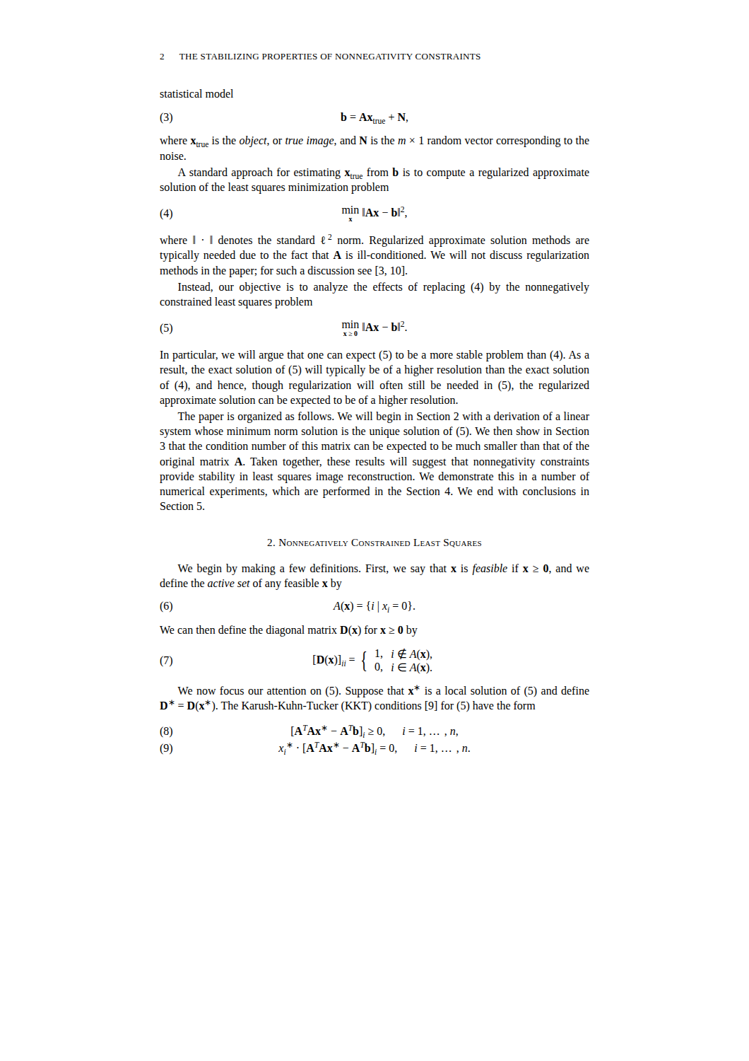2 THE STABILIZING PROPERTIES OF NONNEGATIVITY CONSTRAINTS
statistical model
(3)
b = Axtrue + N,
where xtrue is the object, or true image, and N is the m × 1 random vector corresponding to the noise.
A standard approach for estimating xtrue from b is to compute a regularized approximate solution of the least squares minimization problem
(4)
min x ‖Ax − b‖2,
where ‖ · ‖ denotes the standard ℓ2 norm. Regularized approximate solution methods are typically needed due to the fact that A is ill-conditioned. We will not discuss regularization methods in the paper; for such a discussion see [3, 10].
Instead, our objective is to analyze the effects of replacing (4) by the nonnegatively constrained least squares problem
(5)
min x ≥ 0 ‖Ax − b‖2.
In particular, we will argue that one can expect (5) to be a more stable problem than (4). As a result, the exact solution of (5) will typically be of a higher resolution than the exact solution of (4), and hence, though regularization will often still be needed in (5), the regularized approximate solution can be expected to be of a higher resolution.
The paper is organized as follows. We will begin in Section 2 with a derivation of a linear system whose minimum norm solution is the unique solution of (5). We then show in Section 3 that the condition number of this matrix can be expected to be much smaller than that of the original matrix A. Taken together, these results will suggest that nonnegativity constraints provide stability in least squares image reconstruction. We demonstrate this in a number of numerical experiments, which are performed in the Section 4. We end with conclusions in Section 5.
2. Nonnegatively Constrained Least Squares
We begin by making a few definitions. First, we say that x is feasible if x ≥ 0, and we define the active set of any feasible x by
(6)
A(x) = {i | xi = 0}.
We can then define the diagonal matrix D(x) for x ≥ 0 by
(7)
[D(x)]ii = {
| 1, | i ∉ A ( x ), |
| 0, | i ∈ A ( x ). |
We now focus our attention on (5). Suppose that x∗ is a local solution of (5) and define D∗ = D(x∗). The Karush-Kuhn-Tucker (KKT) conditions [9] for (5) have the form
(8)
[ATAx∗ − ATb]i ≥ 0, i = 1, … , n,
(9)
xi∗ · [ATAx∗ − ATb]i = 0, i = 1, … , n.